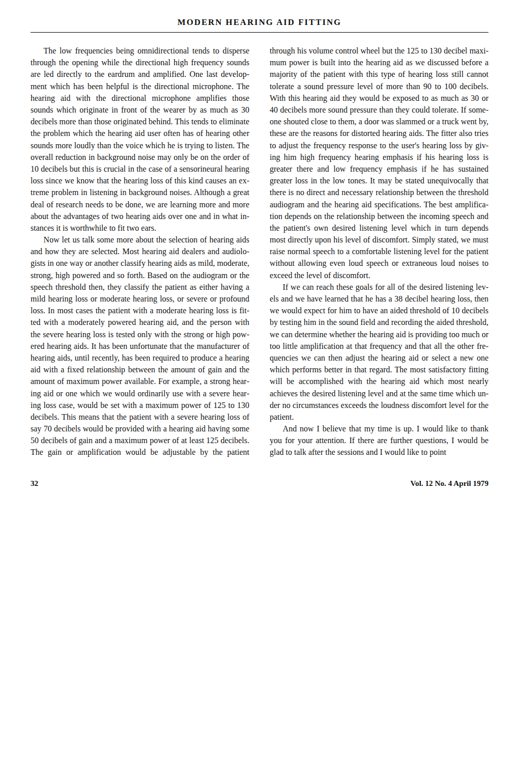Modern Hearing Aid Fitting
The low frequencies being omnidirectional tends to disperse through the opening while the directional high frequency sounds are led directly to the eardrum and amplified. One last development which has been helpful is the directional microphone. The hearing aid with the directional microphone amplifies those sounds which originate in front of the wearer by as much as 30 decibels more than those originated behind. This tends to eliminate the problem which the hearing aid user often has of hearing other sounds more loudly than the voice which he is trying to listen. The overall reduction in background noise may only be on the order of 10 decibels but this is crucial in the case of a sensorineural hearing loss since we know that the hearing loss of this kind causes an extreme problem in listening in background noises. Although a great deal of research needs to be done, we are learning more and more about the advantages of two hearing aids over one and in what instances it is worthwhile to fit two ears.
Now let us talk some more about the selection of hearing aids and how they are selected. Most hearing aid dealers and audiologists in one way or another classify hearing aids as mild, moderate, strong, high powered and so forth. Based on the audiogram or the speech threshold then, they classify the patient as either having a mild hearing loss or moderate hearing loss, or severe or profound loss. In most cases the patient with a moderate hearing loss is fitted with a moderately powered hearing aid, and the person with the severe hearing loss is tested only with the strong or high powered hearing aids. It has been unfortunate that the manufacturer of hearing aids, until recently, has been required to produce a hearing aid with a fixed relationship between the amount of gain and the amount of maximum power available. For example, a strong hearing aid or one which we would ordinarily use with a severe hearing loss case, would be set with a maximum power of 125 to 130 decibels. This means that the patient with a severe hearing loss of say 70 decibels would be provided with a hearing aid having some 50 decibels of gain and a maximum power of at least 125 decibels. The gain or amplification would be adjustable by the patient through his volume control wheel but the 125 to 130 decibel maximum power is built into the hearing aid as we discussed before a majority of the patient with this type of hearing loss still cannot tolerate a sound pressure level of more than 90 to 100 decibels. With this hearing aid they would be exposed to as much as 30 or 40 decibels more sound pressure than they could tolerate. If someone shouted close to them, a door was slammed or a truck went by, these are the reasons for distorted hearing aids. The fitter also tries to adjust the frequency response to the user's hearing loss by giving him high frequency hearing emphasis if his hearing loss is greater there and low frequency emphasis if he has sustained greater loss in the low tones. It may be stated unequivocally that there is no direct and necessary relationship between the threshold audiogram and the hearing aid specifications. The best amplification depends on the relationship between the incoming speech and the patient's own desired listening level which in turn depends most directly upon his level of discomfort. Simply stated, we must raise normal speech to a comfortable listening level for the patient without allowing even loud speech or extraneous loud noises to exceed the level of discomfort.
If we can reach these goals for all of the desired listening levels and we have learned that he has a 38 decibel hearing loss, then we would expect for him to have an aided threshold of 10 decibels by testing him in the sound field and recording the aided threshold, we can determine whether the hearing aid is providing too much or too little amplification at that frequency and that all the other frequencies we can then adjust the hearing aid or select a new one which performs better in that regard. The most satisfactory fitting will be accomplished with the hearing aid which most nearly achieves the desired listening level and at the same time which under no circumstances exceeds the loudness discomfort level for the patient.
And now I believe that my time is up. I would like to thank you for your attention. If there are further questions, I would be glad to talk after the sessions and I would like to point
32 Vol. 12 No. 4 April 1979